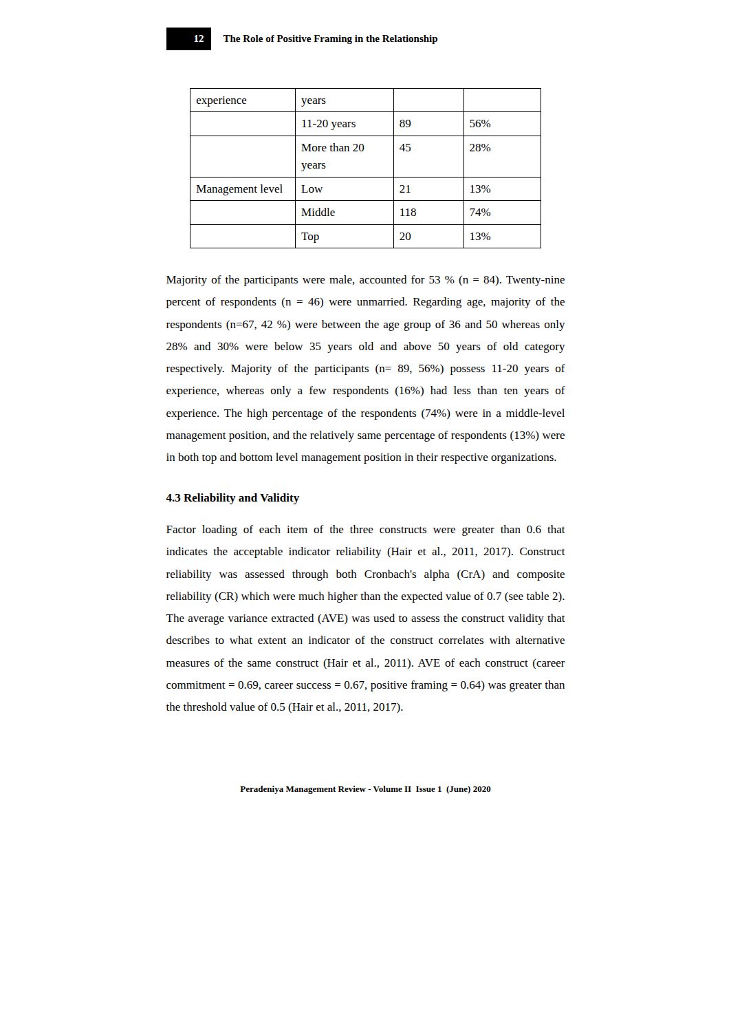12
The Role of Positive Framing in the Relationship
| experience | years | | |
| | 11-20 years | 89 | 56% |
| | More than 20 years | 45 | 28% |
| Management level | Low | 21 | 13% |
| | Middle | 118 | 74% |
| | Top | 20 | 13% |
Majority of the participants were male, accounted for 53 % (n = 84). Twenty-nine percent of respondents (n = 46) were unmarried. Regarding age, majority of the respondents (n=67, 42 %) were between the age group of 36 and 50 whereas only 28% and 30% were below 35 years old and above 50 years of old category respectively. Majority of the participants (n= 89, 56%) possess 11-20 years of experience, whereas only a few respondents (16%) had less than ten years of experience. The high percentage of the respondents (74%) were in a middle-level management position, and the relatively same percentage of respondents (13%) were in both top and bottom level management position in their respective organizations.
4.3 Reliability and Validity
Factor loading of each item of the three constructs were greater than 0.6 that indicates the acceptable indicator reliability (Hair et al., 2011, 2017). Construct reliability was assessed through both Cronbach's alpha (CrA) and composite reliability (CR) which were much higher than the expected value of 0.7 (see table 2). The average variance extracted (AVE) was used to assess the construct validity that describes to what extent an indicator of the construct correlates with alternative measures of the same construct (Hair et al., 2011). AVE of each construct (career commitment = 0.69, career success = 0.67, positive framing = 0.64) was greater than the threshold value of 0.5 (Hair et al., 2011, 2017).
Peradeniya Management Review - Volume II Issue 1 (June) 2020